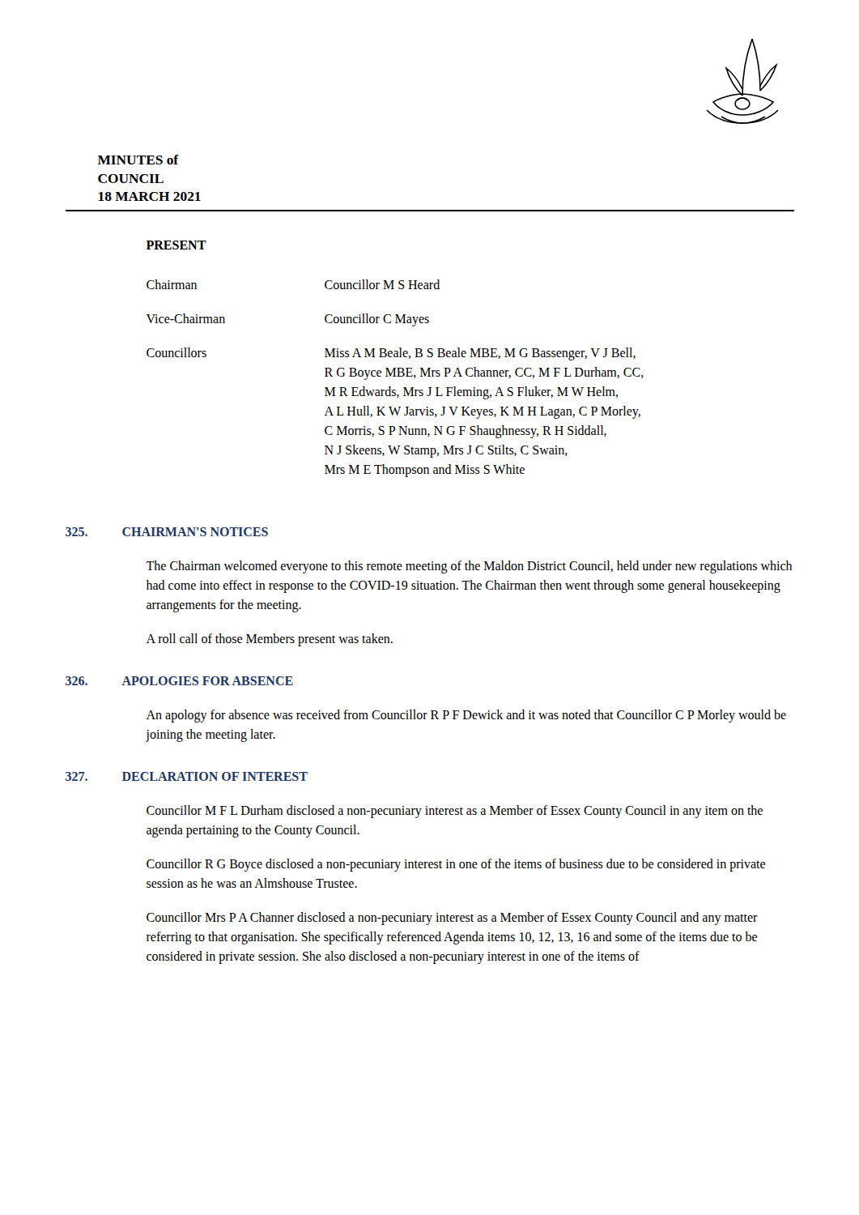MINUTES of
COUNCIL
18 MARCH 2021
PRESENT
| Chairman | Councillor M S Heard |
| Vice-Chairman | Councillor C Mayes |
| Councillors | Miss A M Beale, B S Beale MBE, M G Bassenger, V J Bell, R G Boyce MBE, Mrs P A Channer, CC, M F L Durham, CC, M R Edwards, Mrs J L Fleming, A S Fluker, M W Helm, A L Hull, K W Jarvis, J V Keyes, K M H Lagan, C P Morley, C Morris, S P Nunn, N G F Shaughnessy, R H Siddall, N J Skeens, W Stamp, Mrs J C Stilts, C Swain, Mrs M E Thompson and Miss S White |
325.
Chairman's Notices
The Chairman welcomed everyone to this remote meeting of the Maldon District Council, held under new regulations which had come into effect in response to the COVID-19 situation. The Chairman then went through some general housekeeping arrangements for the meeting.
A roll call of those Members present was taken.
326.
Apologies for Absence
An apology for absence was received from Councillor R P F Dewick and it was noted that Councillor C P Morley would be joining the meeting later.
327.
Declaration of Interest
Councillor M F L Durham disclosed a non-pecuniary interest as a Member of Essex County Council in any item on the agenda pertaining to the County Council.
Councillor R G Boyce disclosed a non-pecuniary interest in one of the items of business due to be considered in private session as he was an Almshouse Trustee.
Councillor Mrs P A Channer disclosed a non-pecuniary interest as a Member of Essex County Council and any matter referring to that organisation. She specifically referenced Agenda items 10, 12, 13, 16 and some of the items due to be considered in private session. She also disclosed a non-pecuniary interest in one of the items of